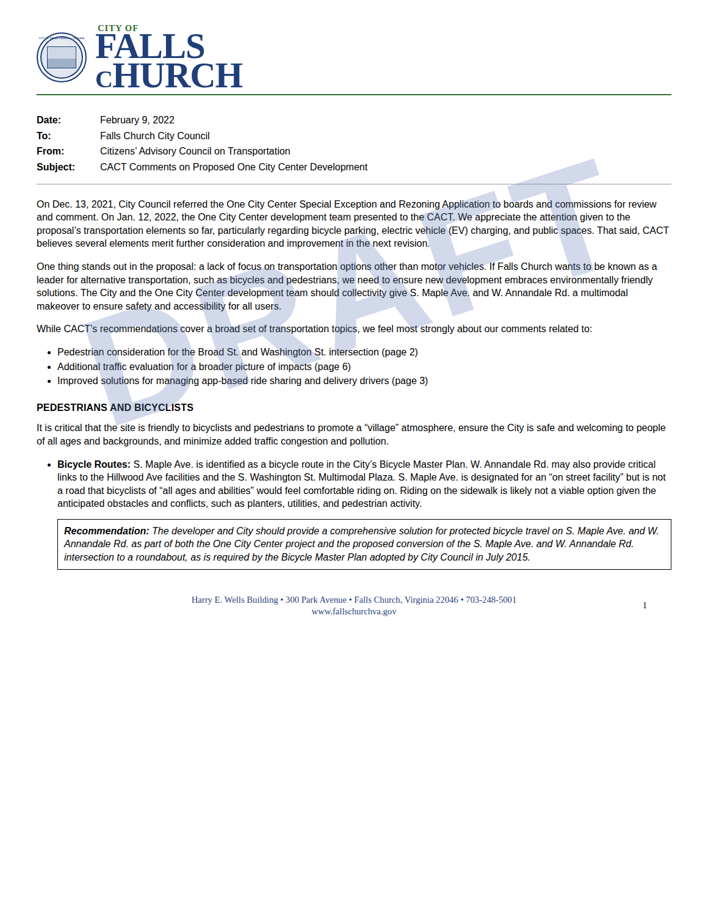DRAFT
CITY OF
FALLS
CHURCH
| Date: | February 9, 2022 |
| To: | Falls Church City Council |
| From: | Citizens’ Advisory Council on Transportation |
| Subject: | CACT Comments on Proposed One City Center Development |
On Dec. 13, 2021, City Council referred the One City Center Special Exception and Rezoning Application to boards and commissions for review and comment. On Jan. 12, 2022, the One City Center development team presented to the CACT. We appreciate the attention given to the proposal’s transportation elements so far, particularly regarding bicycle parking, electric vehicle (EV) charging, and public spaces. That said, CACT believes several elements merit further consideration and improvement in the next revision.
One thing stands out in the proposal: a lack of focus on transportation options other than motor vehicles. If Falls Church wants to be known as a leader for alternative transportation, such as bicycles and pedestrians, we need to ensure new development embraces environmentally friendly solutions. The City and the One City Center development team should collectivity give S. Maple Ave. and W. Annandale Rd. a multimodal makeover to ensure safety and accessibility for all users.
While CACT’s recommendations cover a broad set of transportation topics, we feel most strongly about our comments related to:
Pedestrian consideration for the Broad St. and Washington St. intersection (page 2)
Additional traffic evaluation for a broader picture of impacts (page 6)
Improved solutions for managing app-based ride sharing and delivery drivers (page 3)
PEDESTRIANS AND BICYCLISTS
It is critical that the site is friendly to bicyclists and pedestrians to promote a “village” atmosphere, ensure the City is safe and welcoming to people of all ages and backgrounds, and minimize added traffic congestion and pollution.
Bicycle Routes: S. Maple Ave. is identified as a bicycle route in the City’s Bicycle Master Plan. W. Annandale Rd. may also provide critical links to the Hillwood Ave facilities and the S. Washington St. Multimodal Plaza. S. Maple Ave. is designated for an “on street facility” but is not a road that bicyclists of “all ages and abilities” would feel comfortable riding on. Riding on the sidewalk is likely not a viable option given the anticipated obstacles and conflicts, such as planters, utilities, and pedestrian activity.
Recommendation: The developer and City should provide a comprehensive solution for protected bicycle travel on S. Maple Ave. and W. Annandale Rd. as part of both the One City Center project and the proposed conversion of the S. Maple Ave. and W. Annandale Rd. intersection to a roundabout, as is required by the Bicycle Master Plan adopted by City Council in July 2015.
Harry E. Wells Building • 300 Park Avenue • Falls Church, Virginia 22046 • 703-248-5001
www.fallschurchva.gov
1